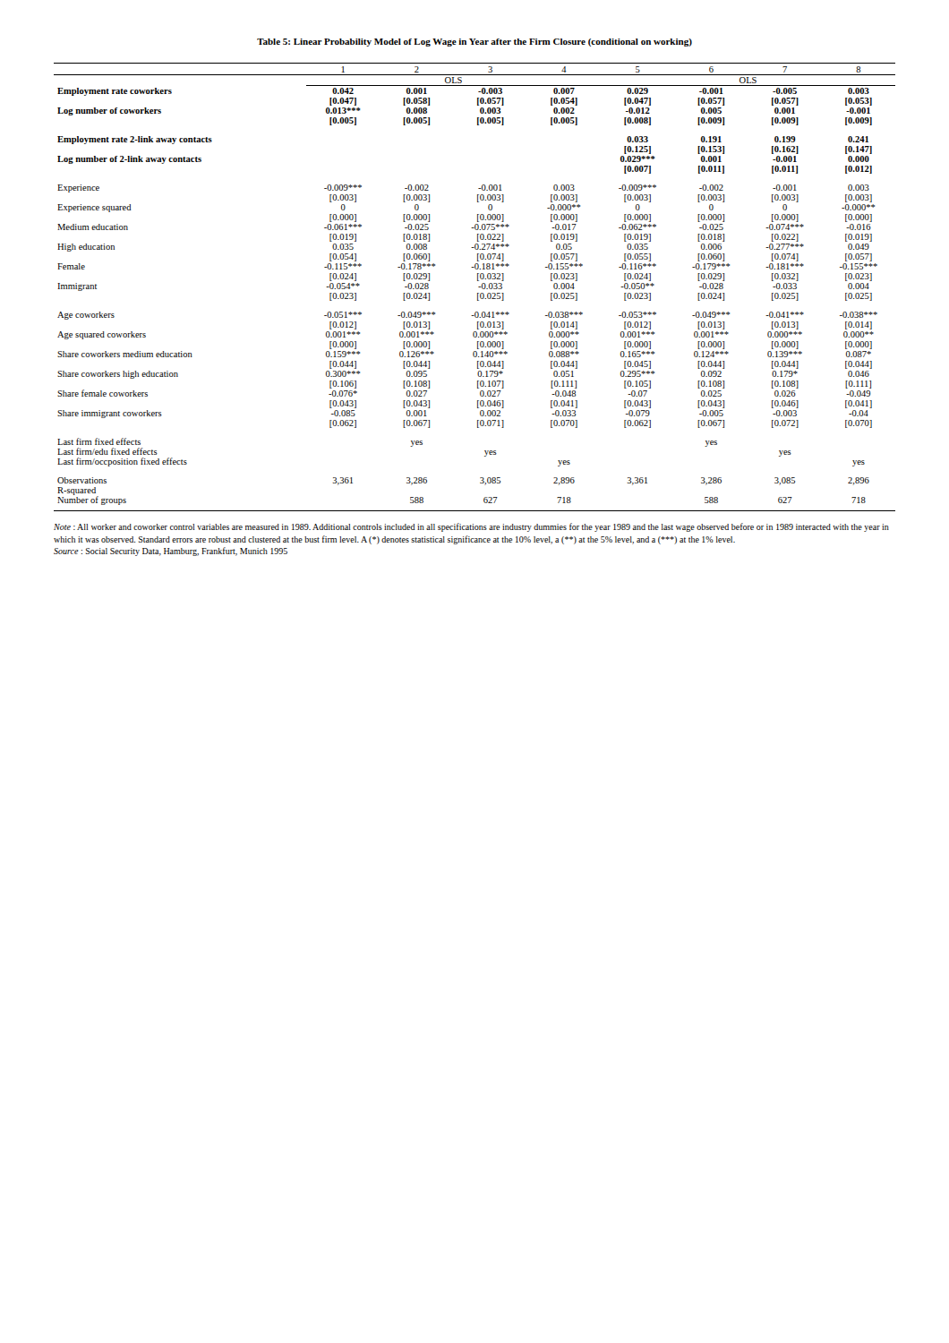Table 5: Linear Probability Model of Log Wage in Year after the Firm Closure (conditional on working)
| | 1 | 2 | 3 | 4 | 5 | 6 | 7 | 8 |
| | OLS | OLS |
| Employment rate coworkers | 0.042 | 0.001 | -0.003 | 0.007 | 0.029 | -0.001 | -0.005 | 0.003 |
| | [0.047] | [0.058] | [0.057] | [0.054] | [0.047] | [0.057] | [0.057] | [0.053] |
| Log number of coworkers | 0.013*** | 0.008 | 0.003 | 0.002 | -0.012 | 0.005 | 0.001 | -0.001 |
| | [0.005] | [0.005] | [0.005] | [0.005] | [0.008] | [0.009] | [0.009] | [0.009] |
| Employment rate 2-link away contacts | | | | | 0.033 | 0.191 | 0.199 | 0.241 |
| | | | | | [0.125] | [0.153] | [0.162] | [0.147] |
| Log number of 2-link away contacts | | | | | 0.029*** | 0.001 | -0.001 | 0.000 |
| | | | | | [0.007] | [0.011] | [0.011] | [0.012] |
| Experience | -0.009*** | -0.002 | -0.001 | 0.003 | -0.009*** | -0.002 | -0.001 | 0.003 |
| | [0.003] | [0.003] | [0.003] | [0.003] | [0.003] | [0.003] | [0.003] | [0.003] |
| Experience squared | 0 | 0 | 0 | -0.000** | 0 | 0 | 0 | -0.000** |
| | [0.000] | [0.000] | [0.000] | [0.000] | [0.000] | [0.000] | [0.000] | [0.000] |
| Medium education | -0.061*** | -0.025 | -0.075*** | -0.017 | -0.062*** | -0.025 | -0.074*** | -0.016 |
| | [0.019] | [0.018] | [0.022] | [0.019] | [0.019] | [0.018] | [0.022] | [0.019] |
| High education | 0.035 | 0.008 | -0.274*** | 0.05 | 0.035 | 0.006 | -0.277*** | 0.049 |
| | [0.054] | [0.060] | [0.074] | [0.057] | [0.055] | [0.060] | [0.074] | [0.057] |
| Female | -0.115*** | -0.178*** | -0.181*** | -0.155*** | -0.116*** | -0.179*** | -0.181*** | -0.155*** |
| | [0.024] | [0.029] | [0.032] | [0.023] | [0.024] | [0.029] | [0.032] | [0.023] |
| Immigrant | -0.054** | -0.028 | -0.033 | 0.004 | -0.050** | -0.028 | -0.033 | 0.004 |
| | [0.023] | [0.024] | [0.025] | [0.025] | [0.023] | [0.024] | [0.025] | [0.025] |
| Age coworkers | -0.051*** | -0.049*** | -0.041*** | -0.038*** | -0.053*** | -0.049*** | -0.041*** | -0.038*** |
| | [0.012] | [0.013] | [0.013] | [0.014] | [0.012] | [0.013] | [0.013] | [0.014] |
| Age squared coworkers | 0.001*** | 0.001*** | 0.000*** | 0.000** | 0.001*** | 0.001*** | 0.000*** | 0.000** |
| | [0.000] | [0.000] | [0.000] | [0.000] | [0.000] | [0.000] | [0.000] | [0.000] |
| Share coworkers medium education | 0.159*** | 0.126*** | 0.140*** | 0.088** | 0.165*** | 0.124*** | 0.139*** | 0.087* |
| | [0.044] | [0.044] | [0.044] | [0.044] | [0.045] | [0.044] | [0.044] | [0.044] |
| Share coworkers high education | 0.300*** | 0.095 | 0.179* | 0.051 | 0.295*** | 0.092 | 0.179* | 0.046 |
| | [0.106] | [0.108] | [0.107] | [0.111] | [0.105] | [0.108] | [0.108] | [0.111] |
| Share female coworkers | -0.076* | 0.027 | 0.027 | -0.048 | -0.07 | 0.025 | 0.026 | -0.049 |
| | [0.043] | [0.043] | [0.046] | [0.041] | [0.043] | [0.043] | [0.046] | [0.041] |
| Share immigrant coworkers | -0.085 | 0.001 | 0.002 | -0.033 | -0.079 | -0.005 | -0.003 | -0.04 |
| | [0.062] | [0.067] | [0.071] | [0.070] | [0.062] | [0.067] | [0.072] | [0.070] |
| Last firm fixed effects | | yes | | | | yes | | |
| Last firm/edu fixed effects | | | yes | | | | yes | |
| Last firm/occposition fixed effects | | | | yes | | | | yes |
| Observations | 3,361 | 3,286 | 3,085 | 2,896 | 3,361 | 3,286 | 3,085 | 2,896 |
| R-squared | | | | | | | | |
| Number of groups | | 588 | 627 | 718 | | 588 | 627 | 718 |
Note : All worker and coworker control variables are measured in 1989. Additional controls included in all specifications are industry dummies for the year 1989 and the last wage observed before or in 1989 interacted with the year in which it was observed. Standard errors are robust and clustered at the bust firm level. A (*) denotes statistical significance at the 10% level, a (**) at the 5% level, and a (***) at the 1% level.
Source : Social Security Data, Hamburg, Frankfurt, Munich 1995